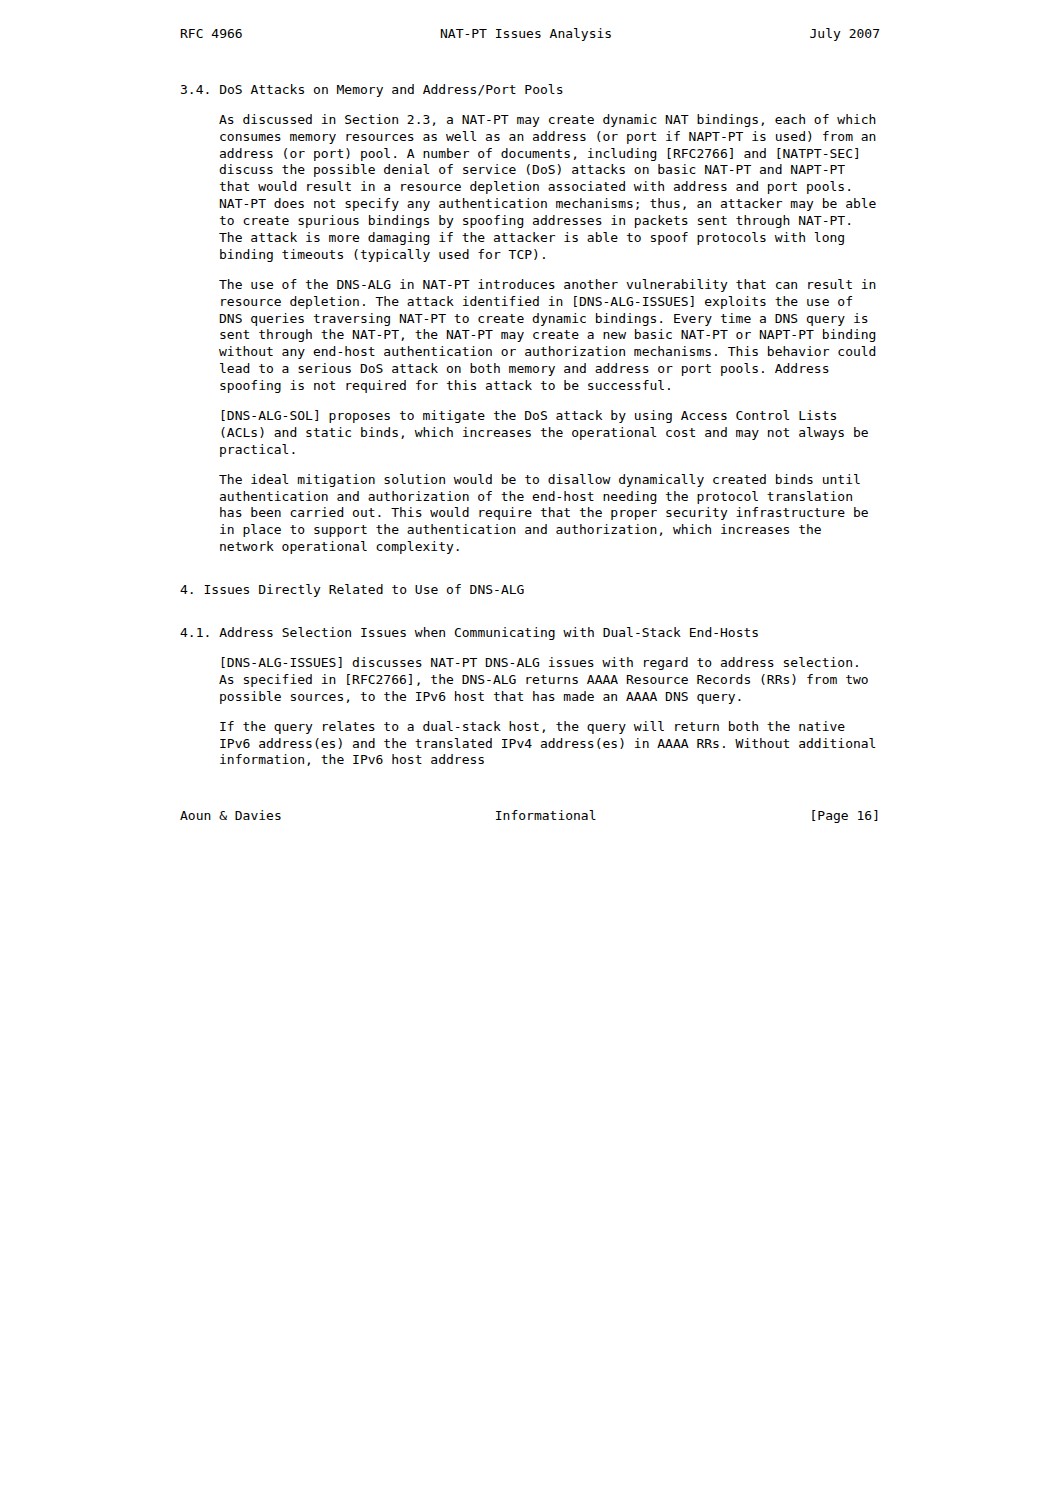RFC 4966 NAT-PT Issues Analysis July 2007
3.4. DoS Attacks on Memory and Address/Port Pools
As discussed in Section 2.3, a NAT-PT may create dynamic NAT bindings, each of which consumes memory resources as well as an address (or port if NAPT-PT is used) from an address (or port) pool. A number of documents, including [RFC2766] and [NATPT-SEC] discuss the possible denial of service (DoS) attacks on basic NAT-PT and NAPT-PT that would result in a resource depletion associated with address and port pools. NAT-PT does not specify any authentication mechanisms; thus, an attacker may be able to create spurious bindings by spoofing addresses in packets sent through NAT-PT. The attack is more damaging if the attacker is able to spoof protocols with long binding timeouts (typically used for TCP).
The use of the DNS-ALG in NAT-PT introduces another vulnerability that can result in resource depletion. The attack identified in [DNS-ALG-ISSUES] exploits the use of DNS queries traversing NAT-PT to create dynamic bindings. Every time a DNS query is sent through the NAT-PT, the NAT-PT may create a new basic NAT-PT or NAPT-PT binding without any end-host authentication or authorization mechanisms. This behavior could lead to a serious DoS attack on both memory and address or port pools. Address spoofing is not required for this attack to be successful.
[DNS-ALG-SOL] proposes to mitigate the DoS attack by using Access Control Lists (ACLs) and static binds, which increases the operational cost and may not always be practical.
The ideal mitigation solution would be to disallow dynamically created binds until authentication and authorization of the end-host needing the protocol translation has been carried out. This would require that the proper security infrastructure be in place to support the authentication and authorization, which increases the network operational complexity.
4. Issues Directly Related to Use of DNS-ALG
4.1. Address Selection Issues when Communicating with Dual-Stack End-Hosts
[DNS-ALG-ISSUES] discusses NAT-PT DNS-ALG issues with regard to address selection. As specified in [RFC2766], the DNS-ALG returns AAAA Resource Records (RRs) from two possible sources, to the IPv6 host that has made an AAAA DNS query.
If the query relates to a dual-stack host, the query will return both the native IPv6 address(es) and the translated IPv4 address(es) in AAAA RRs. Without additional information, the IPv6 host address
Aoun & Davies Informational [Page 16]